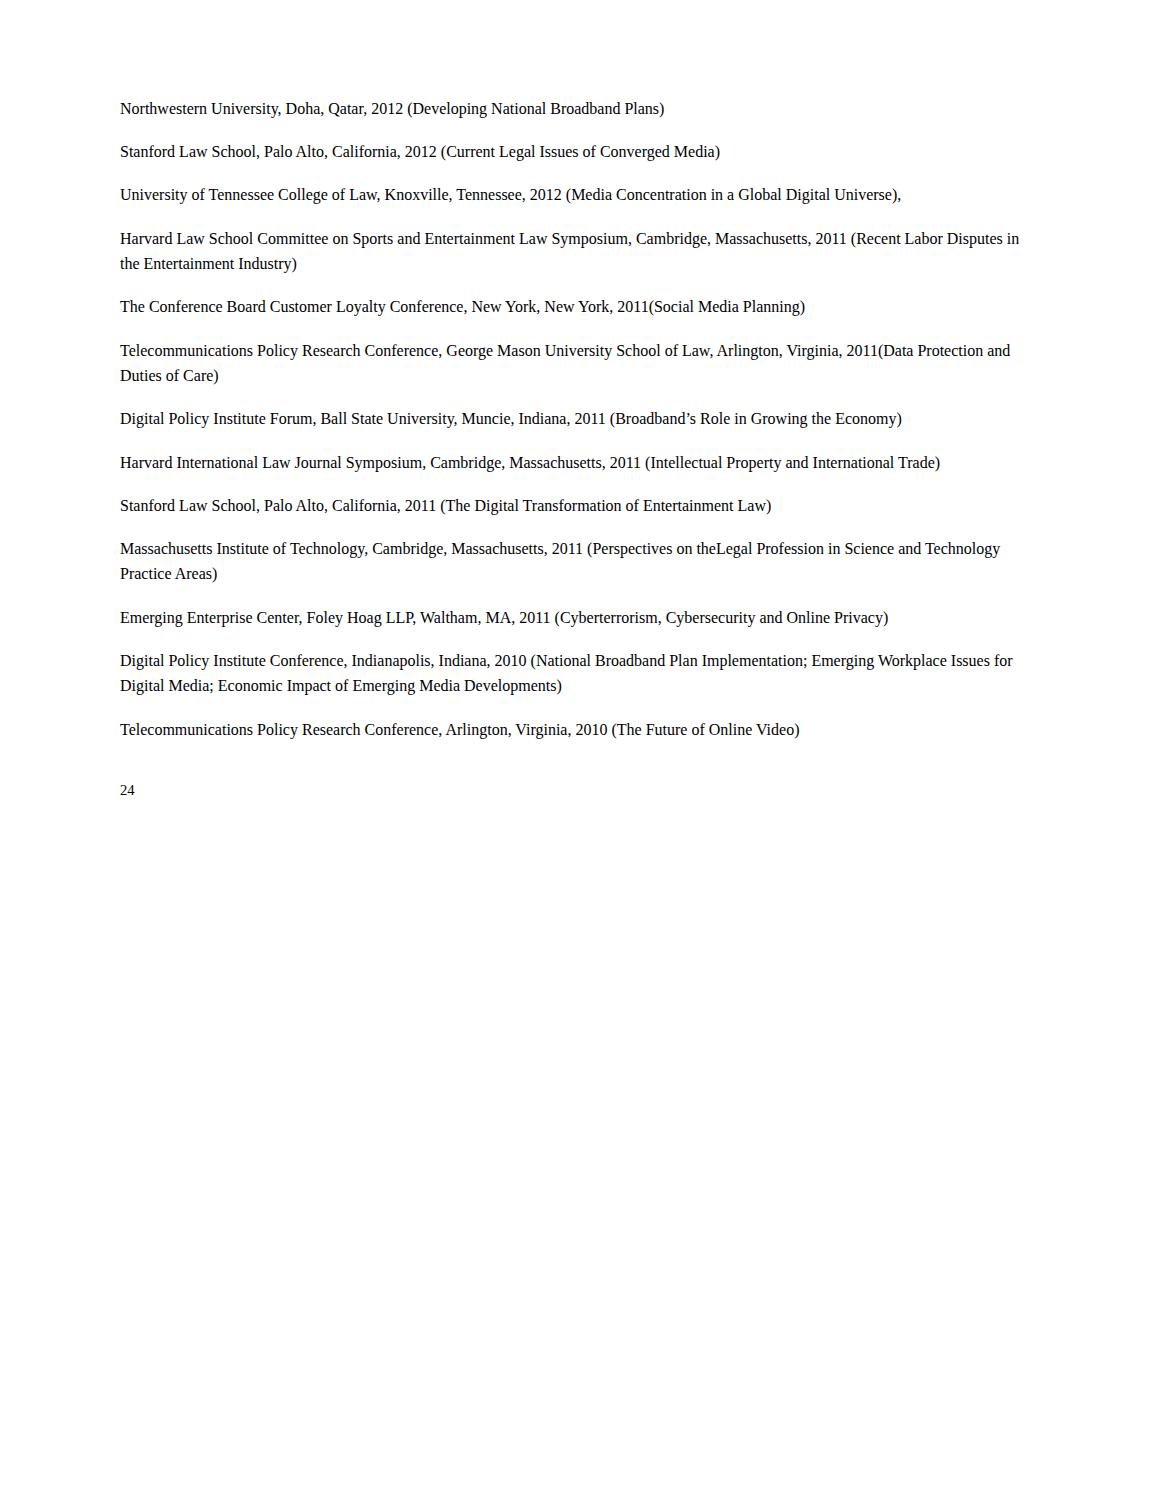Northwestern University, Doha, Qatar, 2012 (Developing National Broadband Plans)
Stanford Law School, Palo Alto, California, 2012 (Current Legal Issues of Converged Media)
University of Tennessee College of Law, Knoxville, Tennessee, 2012 (Media Concentration in a Global Digital Universe),
Harvard Law School Committee on Sports and Entertainment Law Symposium, Cambridge, Massachusetts, 2011 (Recent Labor Disputes in the Entertainment Industry)
The Conference Board Customer Loyalty Conference, New York, New York, 2011(Social Media Planning)
Telecommunications Policy Research Conference, George Mason University School of Law, Arlington, Virginia, 2011(Data Protection and Duties of Care)
Digital Policy Institute Forum, Ball State University, Muncie, Indiana, 2011 (Broadband’s Role in Growing the Economy)
Harvard International Law Journal Symposium, Cambridge, Massachusetts, 2011 (Intellectual Property and International Trade)
Stanford Law School, Palo Alto, California, 2011 (The Digital Transformation of Entertainment Law)
Massachusetts Institute of Technology, Cambridge, Massachusetts, 2011 (Perspectives on theLegal Profession in Science and Technology Practice Areas)
Emerging Enterprise Center, Foley Hoag LLP, Waltham, MA, 2011 (Cyberterrorism, Cybersecurity and Online Privacy)
Digital Policy Institute Conference, Indianapolis, Indiana, 2010 (National Broadband Plan Implementation; Emerging Workplace Issues for Digital Media; Economic Impact of Emerging Media Developments)
Telecommunications Policy Research Conference, Arlington, Virginia, 2010 (The Future of Online Video)
24